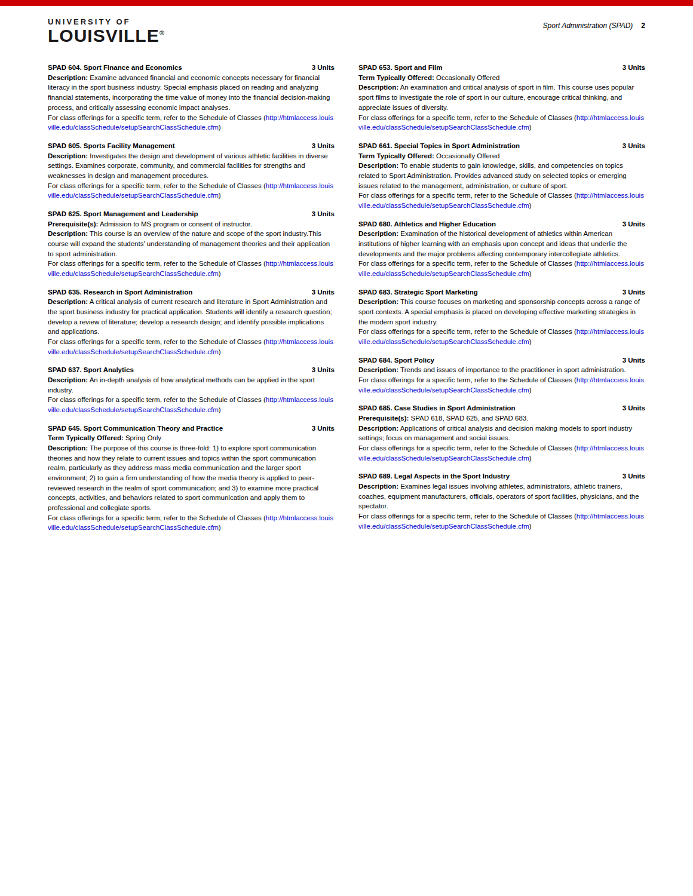UNIVERSITY OF
LOUISVILLE®
Sport Administration (SPAD) 2
SPAD 604. Sport Finance and Economics 3 Units
Description: Examine advanced financial and economic concepts necessary for financial literacy in the sport business industry. Special emphasis placed on reading and analyzing financial statements, incorporating the time value of money into the financial decision-making process, and critically assessing economic impact analyses.
For class offerings for a specific term, refer to the Schedule of Classes (http://htmlaccess.louisville.edu/classSchedule/setupSearchClassSchedule.cfm)
SPAD 605. Sports Facility Management 3 Units
Description: Investigates the design and development of various athletic facilities in diverse settings. Examines corporate, community, and commercial facilities for strengths and weaknesses in design and management procedures.
For class offerings for a specific term, refer to the Schedule of Classes (http://htmlaccess.louisville.edu/classSchedule/setupSearchClassSchedule.cfm)
SPAD 625. Sport Management and Leadership 3 Units
Prerequisite(s): Admission to MS program or consent of instructor.
Description: This course is an overview of the nature and scope of the sport industry.This course will expand the students' understanding of management theories and their application to sport administration.
For class offerings for a specific term, refer to the Schedule of Classes (http://htmlaccess.louisville.edu/classSchedule/setupSearchClassSchedule.cfm)
SPAD 635. Research in Sport Administration 3 Units
Description: A critical analysis of current research and literature in Sport Administration and the sport business industry for practical application. Students will identify a research question; develop a review of literature; develop a research design; and identify possible implications and applications.
For class offerings for a specific term, refer to the Schedule of Classes (http://htmlaccess.louisville.edu/classSchedule/setupSearchClassSchedule.cfm)
SPAD 637. Sport Analytics 3 Units
Description: An in-depth analysis of how analytical methods can be applied in the sport industry.
For class offerings for a specific term, refer to the Schedule of Classes (http://htmlaccess.louisville.edu/classSchedule/setupSearchClassSchedule.cfm)
SPAD 645. Sport Communication Theory and Practice 3 Units
Term Typically Offered: Spring Only
Description: The purpose of this course is three-fold: 1) to explore sport communication theories and how they relate to current issues and topics within the sport communication realm, particularly as they address mass media communication and the larger sport environment; 2) to gain a firm understanding of how the media theory is applied to peer-reviewed research in the realm of sport communication; and 3) to examine more practical concepts, activities, and behaviors related to sport communication and apply them to professional and collegiate sports.
For class offerings for a specific term, refer to the Schedule of Classes (http://htmlaccess.louisville.edu/classSchedule/setupSearchClassSchedule.cfm)
SPAD 653. Sport and Film 3 Units
Term Typically Offered: Occasionally Offered
Description: An examination and critical analysis of sport in film. This course uses popular sport films to investigate the role of sport in our culture, encourage critical thinking, and appreciate issues of diversity.
For class offerings for a specific term, refer to the Schedule of Classes (http://htmlaccess.louisville.edu/classSchedule/setupSearchClassSchedule.cfm)
SPAD 661. Special Topics in Sport Administration 3 Units
Term Typically Offered: Occasionally Offered
Description: To enable students to gain knowledge, skills, and competencies on topics related to Sport Administration. Provides advanced study on selected topics or emerging issues related to the management, administration, or culture of sport.
For class offerings for a specific term, refer to the Schedule of Classes (http://htmlaccess.louisville.edu/classSchedule/setupSearchClassSchedule.cfm)
SPAD 680. Athletics and Higher Education 3 Units
Description: Examination of the historical development of athletics within American institutions of higher learning with an emphasis upon concept and ideas that underlie the developments and the major problems affecting contemporary intercollegiate athletics.
For class offerings for a specific term, refer to the Schedule of Classes (http://htmlaccess.louisville.edu/classSchedule/setupSearchClassSchedule.cfm)
SPAD 683. Strategic Sport Marketing 3 Units
Description: This course focuses on marketing and sponsorship concepts across a range of sport contexts. A special emphasis is placed on developing effective marketing strategies in the modern sport industry.
For class offerings for a specific term, refer to the Schedule of Classes (http://htmlaccess.louisville.edu/classSchedule/setupSearchClassSchedule.cfm)
SPAD 684. Sport Policy 3 Units
Description: Trends and issues of importance to the practitioner in sport administration.
For class offerings for a specific term, refer to the Schedule of Classes (http://htmlaccess.louisville.edu/classSchedule/setupSearchClassSchedule.cfm)
SPAD 685. Case Studies in Sport Administration 3 Units
Prerequisite(s): SPAD 618, SPAD 625, and SPAD 683.
Description: Applications of critical analysis and decision making models to sport industry settings; focus on management and social issues.
For class offerings for a specific term, refer to the Schedule of Classes (http://htmlaccess.louisville.edu/classSchedule/setupSearchClassSchedule.cfm)
SPAD 689. Legal Aspects in the Sport Industry 3 Units
Description: Examines legal issues involving athletes, administrators, athletic trainers, coaches, equipment manufacturers, officials, operators of sport facilities, physicians, and the spectator.
For class offerings for a specific term, refer to the Schedule of Classes (http://htmlaccess.louisville.edu/classSchedule/setupSearchClassSchedule.cfm)